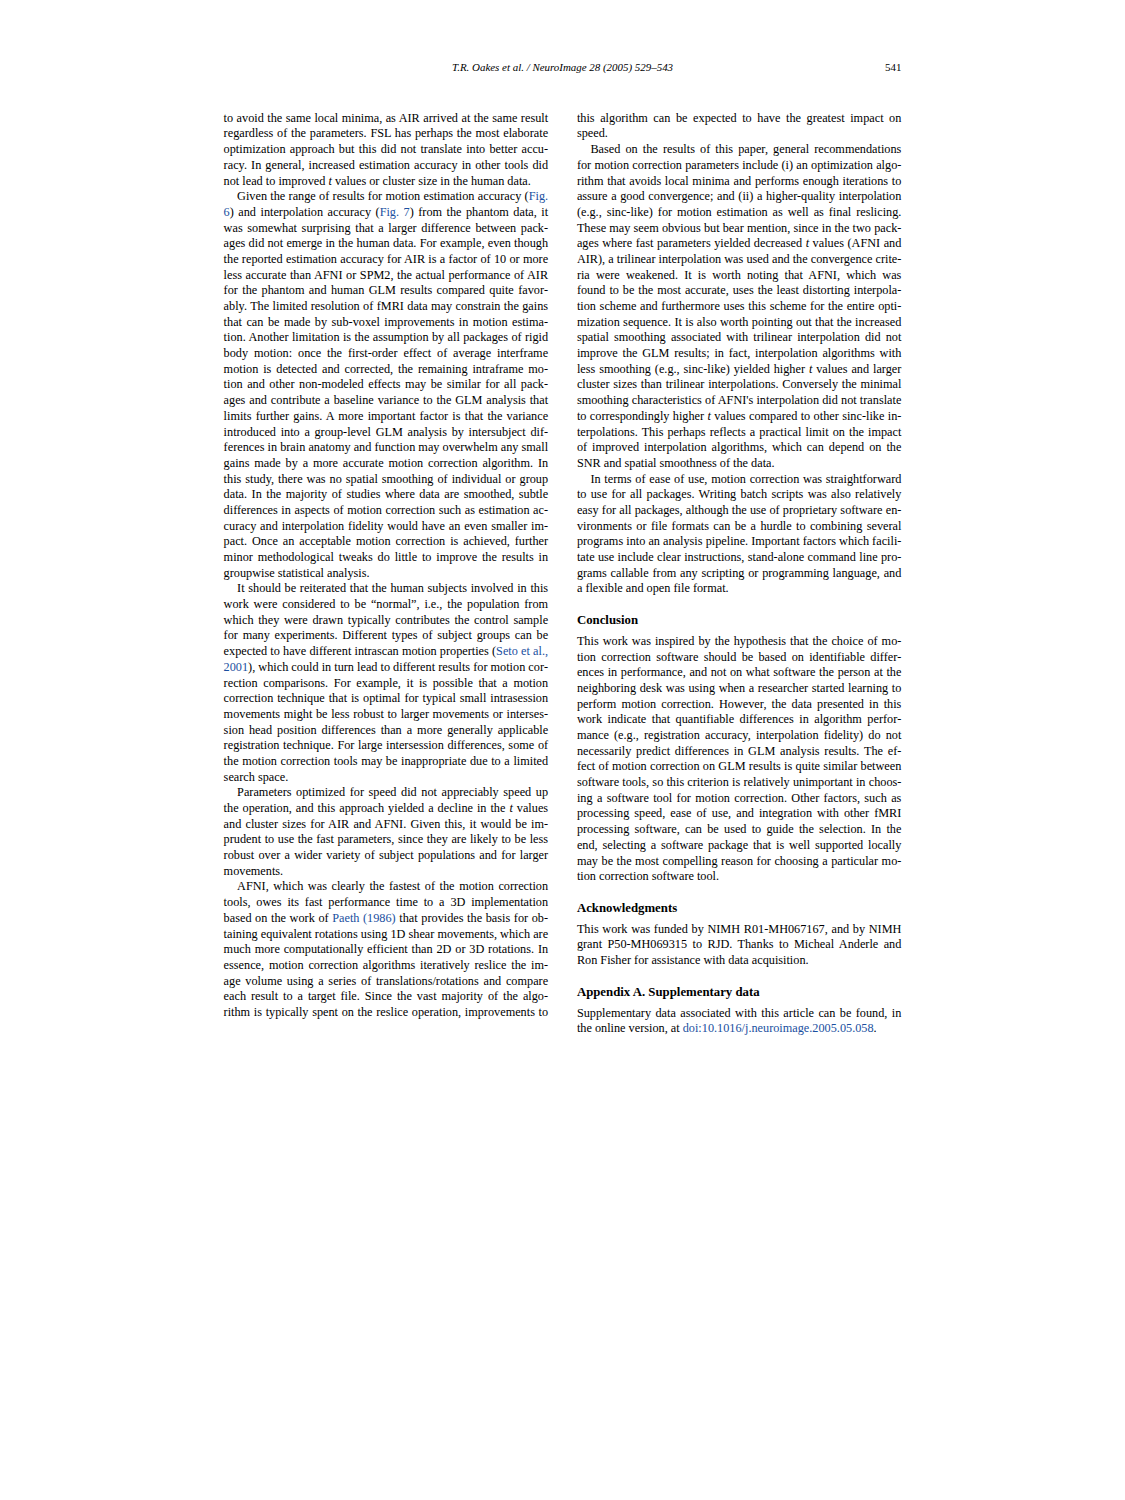T.R. Oakes et al. / NeuroImage 28 (2005) 529–543
541
to avoid the same local minima, as AIR arrived at the same result regardless of the parameters. FSL has perhaps the most elaborate optimization approach but this did not translate into better accuracy. In general, increased estimation accuracy in other tools did not lead to improved t values or cluster size in the human data.
Given the range of results for motion estimation accuracy (Fig. 6) and interpolation accuracy (Fig. 7) from the phantom data, it was somewhat surprising that a larger difference between packages did not emerge in the human data. For example, even though the reported estimation accuracy for AIR is a factor of 10 or more less accurate than AFNI or SPM2, the actual performance of AIR for the phantom and human GLM results compared quite favorably. The limited resolution of fMRI data may constrain the gains that can be made by sub-voxel improvements in motion estimation. Another limitation is the assumption by all packages of rigid body motion: once the first-order effect of average interframe motion is detected and corrected, the remaining intraframe motion and other non-modeled effects may be similar for all packages and contribute a baseline variance to the GLM analysis that limits further gains. A more important factor is that the variance introduced into a group-level GLM analysis by intersubject differences in brain anatomy and function may overwhelm any small gains made by a more accurate motion correction algorithm. In this study, there was no spatial smoothing of individual or group data. In the majority of studies where data are smoothed, subtle differences in aspects of motion correction such as estimation accuracy and interpolation fidelity would have an even smaller impact. Once an acceptable motion correction is achieved, further minor methodological tweaks do little to improve the results in groupwise statistical analysis.
It should be reiterated that the human subjects involved in this work were considered to be “normal”, i.e., the population from which they were drawn typically contributes the control sample for many experiments. Different types of subject groups can be expected to have different intrascan motion properties (Seto et al., 2001), which could in turn lead to different results for motion correction comparisons. For example, it is possible that a motion correction technique that is optimal for typical small intrasession movements might be less robust to larger movements or intersession head position differences than a more generally applicable registration technique. For large intersession differences, some of the motion correction tools may be inappropriate due to a limited search space.
Parameters optimized for speed did not appreciably speed up the operation, and this approach yielded a decline in the t values and cluster sizes for AIR and AFNI. Given this, it would be imprudent to use the fast parameters, since they are likely to be less robust over a wider variety of subject populations and for larger movements.
AFNI, which was clearly the fastest of the motion correction tools, owes its fast performance time to a 3D implementation based on the work of Paeth (1986) that provides the basis for obtaining equivalent rotations using 1D shear movements, which are much more computationally efficient than 2D or 3D rotations. In essence, motion correction algorithms iteratively reslice the image volume using a series of translations/rotations and compare each result to a target file. Since the vast majority of the algorithm is typically spent on the reslice operation, improvements to this algorithm can be expected to have the greatest impact on speed.
Based on the results of this paper, general recommendations for motion correction parameters include (i) an optimization algorithm that avoids local minima and performs enough iterations to assure a good convergence; and (ii) a higher-quality interpolation (e.g., sinc-like) for motion estimation as well as final reslicing. These may seem obvious but bear mention, since in the two packages where fast parameters yielded decreased t values (AFNI and AIR), a trilinear interpolation was used and the convergence criteria were weakened. It is worth noting that AFNI, which was found to be the most accurate, uses the least distorting interpolation scheme and furthermore uses this scheme for the entire optimization sequence. It is also worth pointing out that the increased spatial smoothing associated with trilinear interpolation did not improve the GLM results; in fact, interpolation algorithms with less smoothing (e.g., sinc-like) yielded higher t values and larger cluster sizes than trilinear interpolations. Conversely the minimal smoothing characteristics of AFNI's interpolation did not translate to correspondingly higher t values compared to other sinc-like interpolations. This perhaps reflects a practical limit on the impact of improved interpolation algorithms, which can depend on the SNR and spatial smoothness of the data.
In terms of ease of use, motion correction was straightforward to use for all packages. Writing batch scripts was also relatively easy for all packages, although the use of proprietary software environments or file formats can be a hurdle to combining several programs into an analysis pipeline. Important factors which facilitate use include clear instructions, stand-alone command line programs callable from any scripting or programming language, and a flexible and open file format.
Conclusion
This work was inspired by the hypothesis that the choice of motion correction software should be based on identifiable differences in performance, and not on what software the person at the neighboring desk was using when a researcher started learning to perform motion correction. However, the data presented in this work indicate that quantifiable differences in algorithm performance (e.g., registration accuracy, interpolation fidelity) do not necessarily predict differences in GLM analysis results. The effect of motion correction on GLM results is quite similar between software tools, so this criterion is relatively unimportant in choosing a software tool for motion correction. Other factors, such as processing speed, ease of use, and integration with other fMRI processing software, can be used to guide the selection. In the end, selecting a software package that is well supported locally may be the most compelling reason for choosing a particular motion correction software tool.
Acknowledgments
This work was funded by NIMH R01-MH067167, and by NIMH grant P50-MH069315 to RJD. Thanks to Micheal Anderle and Ron Fisher for assistance with data acquisition.
Appendix A. Supplementary data
Supplementary data associated with this article can be found, in the online version, at doi:10.1016/j.neuroimage.2005.05.058.